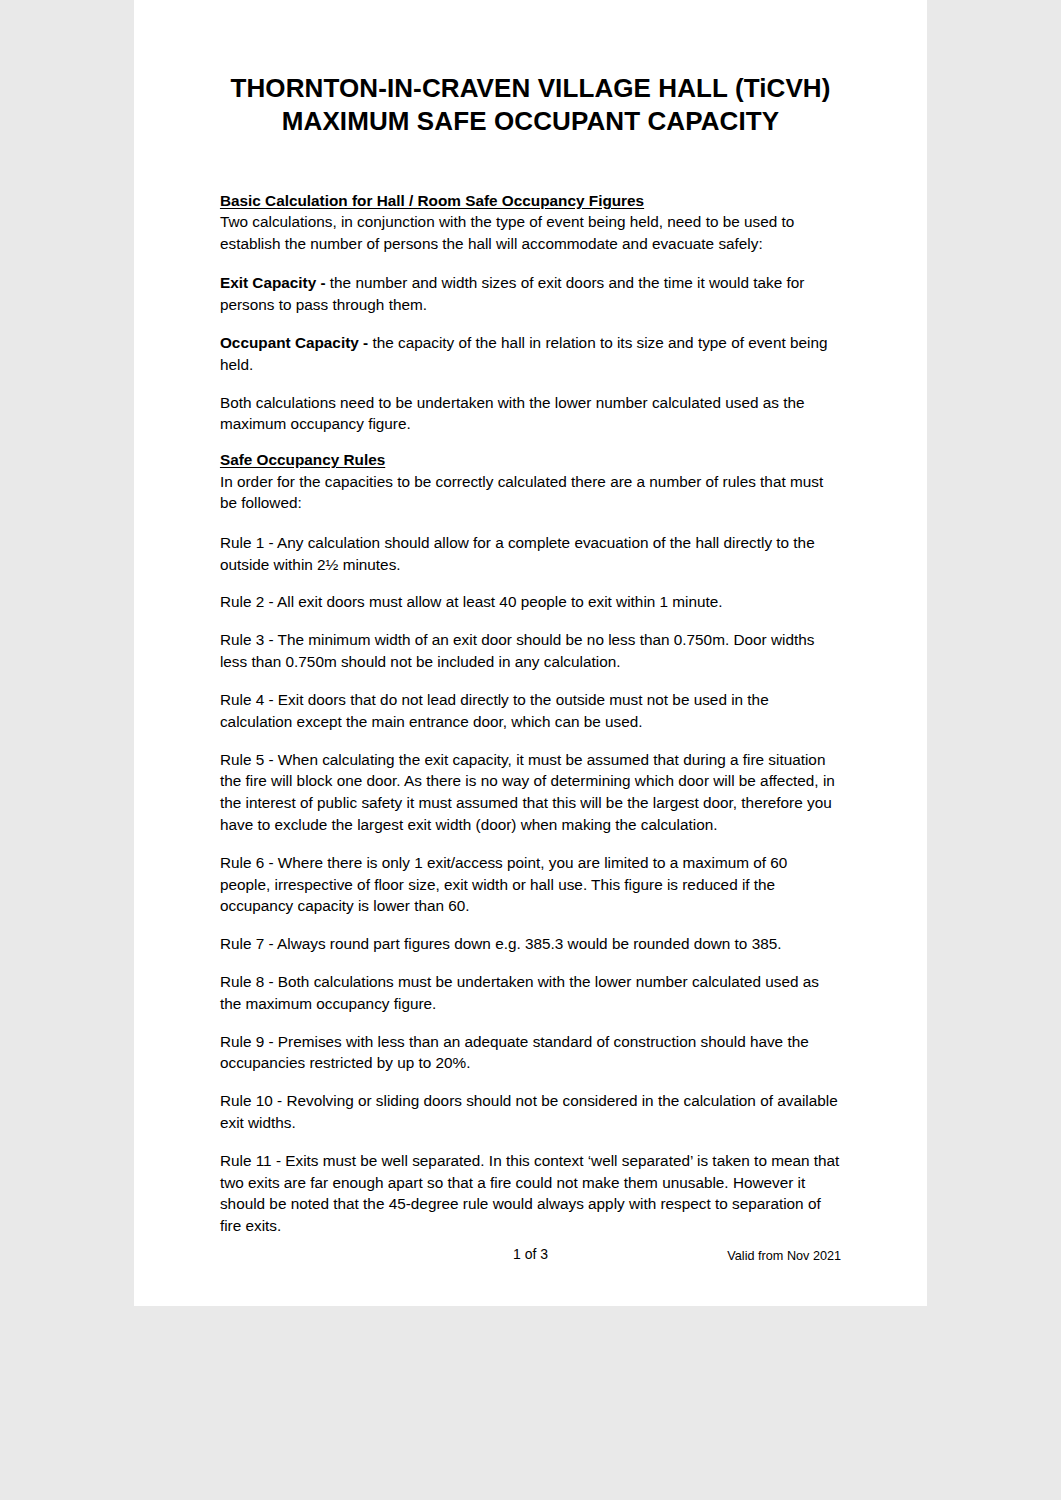THORNTON-IN-CRAVEN VILLAGE HALL (TiCVH)
MAXIMUM SAFE OCCUPANT CAPACITY
Basic Calculation for Hall / Room Safe Occupancy Figures
Two calculations, in conjunction with the type of event being held, need to be used to establish the number of persons the hall will accommodate and evacuate safely:
Exit Capacity - the number and width sizes of exit doors and the time it would take for persons to pass through them.
Occupant Capacity - the capacity of the hall in relation to its size and type of event being held.
Both calculations need to be undertaken with the lower number calculated used as the maximum occupancy figure.
Safe Occupancy Rules
In order for the capacities to be correctly calculated there are a number of rules that must be followed:
Rule 1 - Any calculation should allow for a complete evacuation of the hall directly to the outside within 2½ minutes.
Rule 2 - All exit doors must allow at least 40 people to exit within 1 minute.
Rule 3 - The minimum width of an exit door should be no less than 0.750m. Door widths less than 0.750m should not be included in any calculation.
Rule 4 - Exit doors that do not lead directly to the outside must not be used in the calculation except the main entrance door, which can be used.
Rule 5 - When calculating the exit capacity, it must be assumed that during a fire situation the fire will block one door. As there is no way of determining which door will be affected, in the interest of public safety it must assumed that this will be the largest door, therefore you have to exclude the largest exit width (door) when making the calculation.
Rule 6 - Where there is only 1 exit/access point, you are limited to a maximum of 60 people, irrespective of floor size, exit width or hall use. This figure is reduced if the occupancy capacity is lower than 60.
Rule 7 - Always round part figures down e.g. 385.3 would be rounded down to 385.
Rule 8 - Both calculations must be undertaken with the lower number calculated used as the maximum occupancy figure.
Rule 9 - Premises with less than an adequate standard of construction should have the occupancies restricted by up to 20%.
Rule 10 - Revolving or sliding doors should not be considered in the calculation of available exit widths.
Rule 11 - Exits must be well separated. In this context ‘well separated’ is taken to mean that two exits are far enough apart so that a fire could not make them unusable. However it should be noted that the 45-degree rule would always apply with respect to separation of fire exits.
1 of 3
Valid from Nov 2021